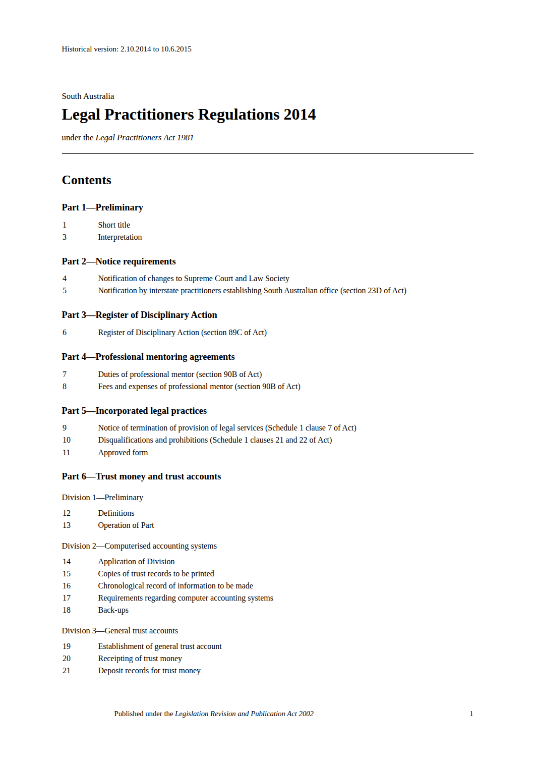Historical version: 2.10.2014 to 10.6.2015
South Australia
Legal Practitioners Regulations 2014
under the Legal Practitioners Act 1981
Contents
Part 1—Preliminary
| 1 | Short title |
| 3 | Interpretation |
Part 2—Notice requirements
| 4 | Notification of changes to Supreme Court and Law Society |
| 5 | Notification by interstate practitioners establishing South Australian office (section 23D of Act) |
Part 3—Register of Disciplinary Action
| 6 | Register of Disciplinary Action (section 89C of Act) |
Part 4—Professional mentoring agreements
| 7 | Duties of professional mentor (section 90B of Act) |
| 8 | Fees and expenses of professional mentor (section 90B of Act) |
Part 5—Incorporated legal practices
| 9 | Notice of termination of provision of legal services (Schedule 1 clause 7 of Act) |
| 10 | Disqualifications and prohibitions (Schedule 1 clauses 21 and 22 of Act) |
| 11 | Approved form |
Part 6—Trust money and trust accounts
Division 1—Preliminary
| 12 | Definitions |
| 13 | Operation of Part |
Division 2—Computerised accounting systems
| 14 | Application of Division |
| 15 | Copies of trust records to be printed |
| 16 | Chronological record of information to be made |
| 17 | Requirements regarding computer accounting systems |
| 18 | Back-ups |
Division 3—General trust accounts
| 19 | Establishment of general trust account |
| 20 | Receipting of trust money |
| 21 | Deposit records for trust money |
Published under the Legislation Revision and Publication Act 2002 1